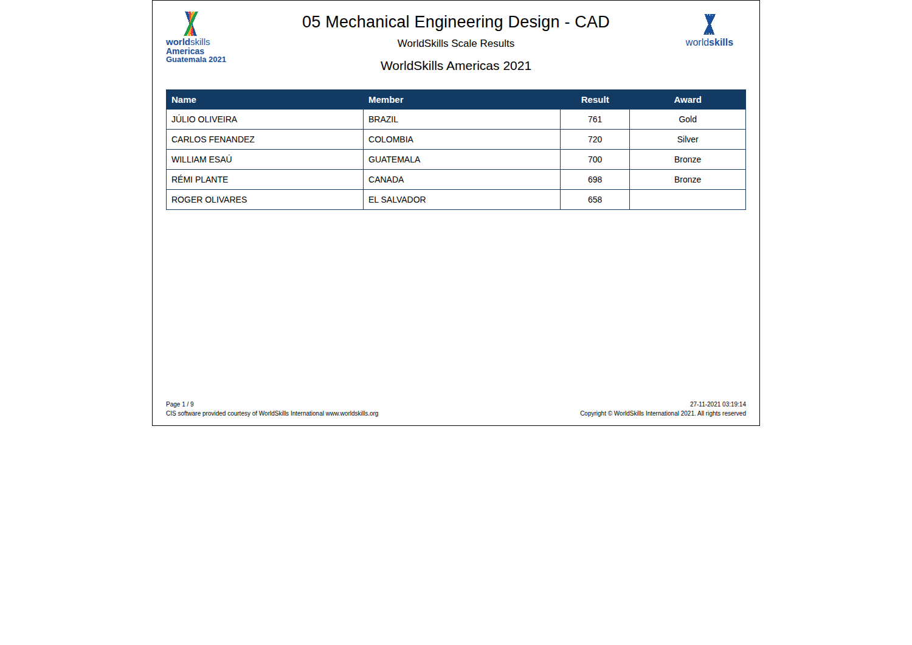worldskills
Americas
Guatemala 2021
worldskills
05 Mechanical Engineering Design - CAD
WorldSkills Scale Results
WorldSkills Americas 2021
| Name | Member | Result | Award |
| --- | --- | --- | --- |
| JÚLIO OLIVEIRA | BRAZIL | 761 | Gold |
| CARLOS FENANDEZ | COLOMBIA | 720 | Silver |
| WILLIAM ESAÚ | GUATEMALA | 700 | Bronze |
| RÉMI PLANTE | CANADA | 698 | Bronze |
| ROGER OLIVARES | EL SALVADOR | 658 | |
Page 1 / 9 27-11-2021 03:19:14
CIS software provided courtesy of WorldSkills International www.worldskills.org Copyright © WorldSkills International 2021. All rights reserved